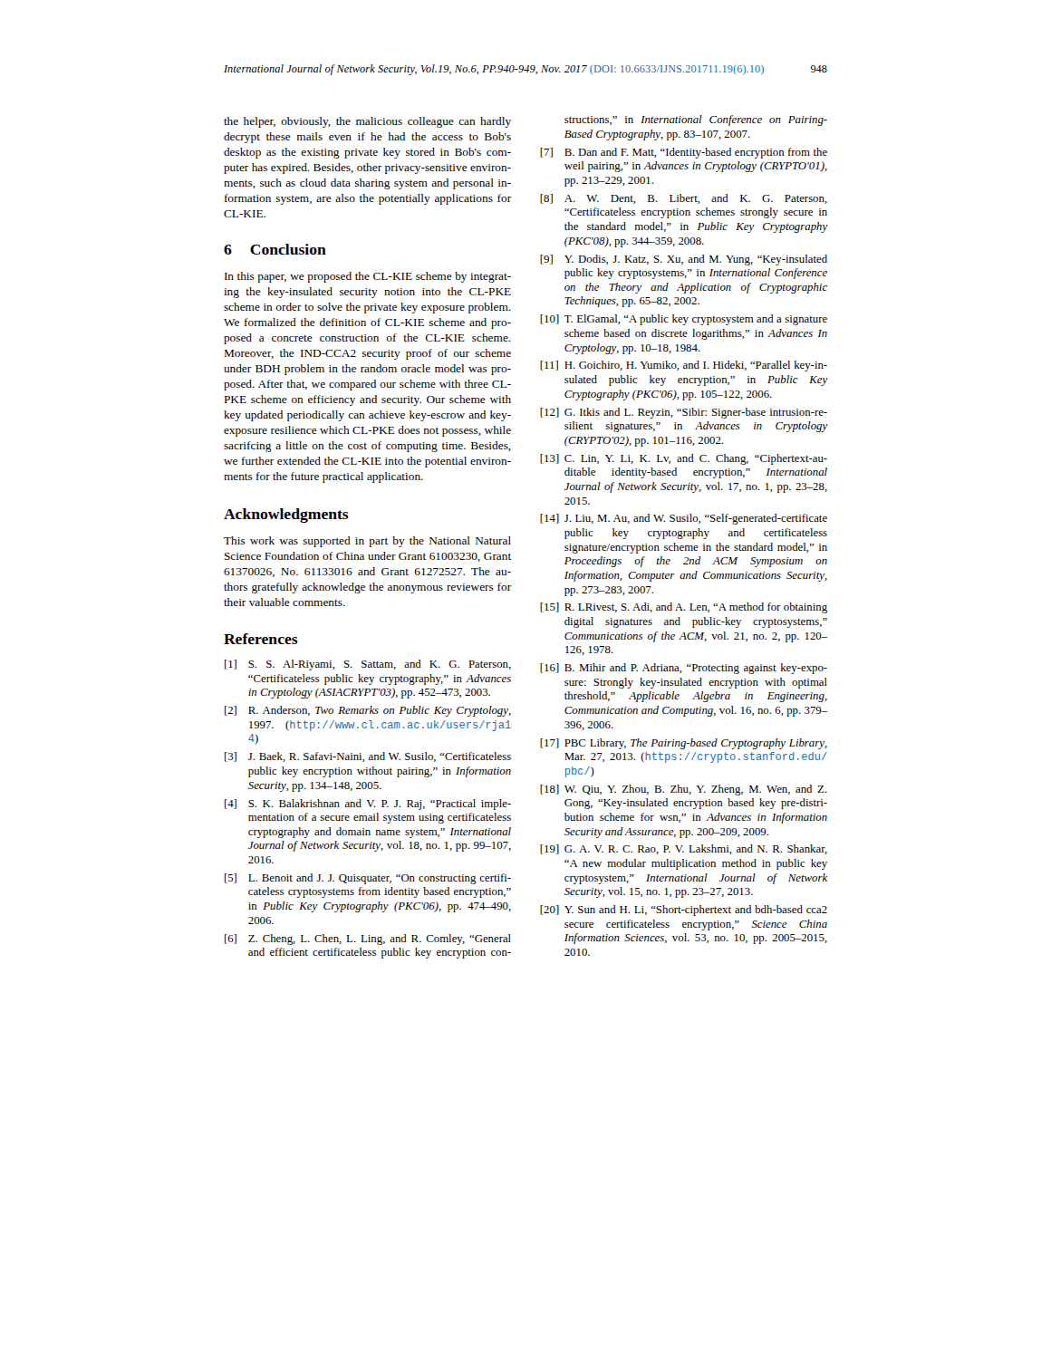948 International Journal of Network Security, Vol.19, No.6, PP.940-949, Nov. 2017 (DOI: 10.6633/IJNS.201711.19(6).10)
the helper, obviously, the malicious colleague can hardly decrypt these mails even if he had the access to Bob's desktop as the existing private key stored in Bob's computer has expired. Besides, other privacy-sensitive environments, such as cloud data sharing system and personal information system, are also the potentially applications for CL-KIE.
6 Conclusion
In this paper, we proposed the CL-KIE scheme by integrating the key-insulated security notion into the CL-PKE scheme in order to solve the private key exposure problem. We formalized the definition of CL-KIE scheme and proposed a concrete construction of the CL-KIE scheme. Moreover, the IND-CCA2 security proof of our scheme under BDH problem in the random oracle model was proposed. After that, we compared our scheme with three CL-PKE scheme on efficiency and security. Our scheme with key updated periodically can achieve key-escrow and key-exposure resilience which CL-PKE does not possess, while sacrifcing a little on the cost of computing time. Besides, we further extended the CL-KIE into the potential environments for the future practical application.
Acknowledgments
This work was supported in part by the National Natural Science Foundation of China under Grant 61003230, Grant 61370026, No. 61133016 and Grant 61272527. The authors gratefully acknowledge the anonymous reviewers for their valuable comments.
References
[1] S. S. Al-Riyami, S. Sattam, and K. G. Paterson, “Certificateless public key cryptography,” in Advances in Cryptology (ASIACRYPT'03), pp. 452–473, 2003.
[2] R. Anderson, Two Remarks on Public Key Cryptology, 1997. (http://www.cl.cam.ac.uk/users/rja14)
[3] J. Baek, R. Safavi-Naini, and W. Susilo, “Certificateless public key encryption without pairing,” in Information Security, pp. 134–148, 2005.
[4] S. K. Balakrishnan and V. P. J. Raj, “Practical implementation of a secure email system using certificateless cryptography and domain name system,” International Journal of Network Security, vol. 18, no. 1, pp. 99–107, 2016.
[5] L. Benoit and J. J. Quisquater, “On constructing certificateless cryptosystems from identity based encryption,” in Public Key Cryptography (PKC'06), pp. 474–490, 2006.
[6] Z. Cheng, L. Chen, L. Ling, and R. Comley, “General and efficient certificateless public key encryption constructions,” in International Conference on Pairing-Based Cryptography, pp. 83–107, 2007.
[7] B. Dan and F. Matt, “Identity-based encryption from the weil pairing,” in Advances in Cryptology (CRYPTO'01), pp. 213–229, 2001.
[8] A. W. Dent, B. Libert, and K. G. Paterson, “Certificateless encryption schemes strongly secure in the standard model,” in Public Key Cryptography (PKC'08), pp. 344–359, 2008.
[9] Y. Dodis, J. Katz, S. Xu, and M. Yung, “Key-insulated public key cryptosystems,” in International Conference on the Theory and Application of Cryptographic Techniques, pp. 65–82, 2002.
[10] T. ElGamal, “A public key cryptosystem and a signature scheme based on discrete logarithms,” in Advances In Cryptology, pp. 10–18, 1984.
[11] H. Goichiro, H. Yumiko, and I. Hideki, “Parallel key-insulated public key encryption,” in Public Key Cryptography (PKC'06), pp. 105–122, 2006.
[12] G. Itkis and L. Reyzin, “Sibir: Signer-base intrusion-resilient signatures,” in Advances in Cryptology (CRYPTO'02), pp. 101–116, 2002.
[13] C. Lin, Y. Li, K. Lv, and C. Chang, “Ciphertext-auditable identity-based encryption,” International Journal of Network Security, vol. 17, no. 1, pp. 23–28, 2015.
[14] J. Liu, M. Au, and W. Susilo, “Self-generated-certificate public key cryptography and certificateless signature/encryption scheme in the standard model,” in Proceedings of the 2nd ACM Symposium on Information, Computer and Communications Security, pp. 273–283, 2007.
[15] R. LRivest, S. Adi, and A. Len, “A method for obtaining digital signatures and public-key cryptosystems,” Communications of the ACM, vol. 21, no. 2, pp. 120–126, 1978.
[16] B. Mihir and P. Adriana, “Protecting against key-exposure: Strongly key-insulated encryption with optimal threshold,” Applicable Algebra in Engineering, Communication and Computing, vol. 16, no. 6, pp. 379–396, 2006.
[17] PBC Library, The Pairing-based Cryptography Library, Mar. 27, 2013. (https://crypto.stanford.edu/pbc/)
[18] W. Qiu, Y. Zhou, B. Zhu, Y. Zheng, M. Wen, and Z. Gong, “Key-insulated encryption based key pre-distribution scheme for wsn,” in Advances in Information Security and Assurance, pp. 200–209, 2009.
[19] G. A. V. R. C. Rao, P. V. Lakshmi, and N. R. Shankar, “A new modular multiplication method in public key cryptosystem,” International Journal of Network Security, vol. 15, no. 1, pp. 23–27, 2013.
[20] Y. Sun and H. Li, “Short-ciphertext and bdh-based cca2 secure certificateless encryption,” Science China Information Sciences, vol. 53, no. 10, pp. 2005–2015, 2010.